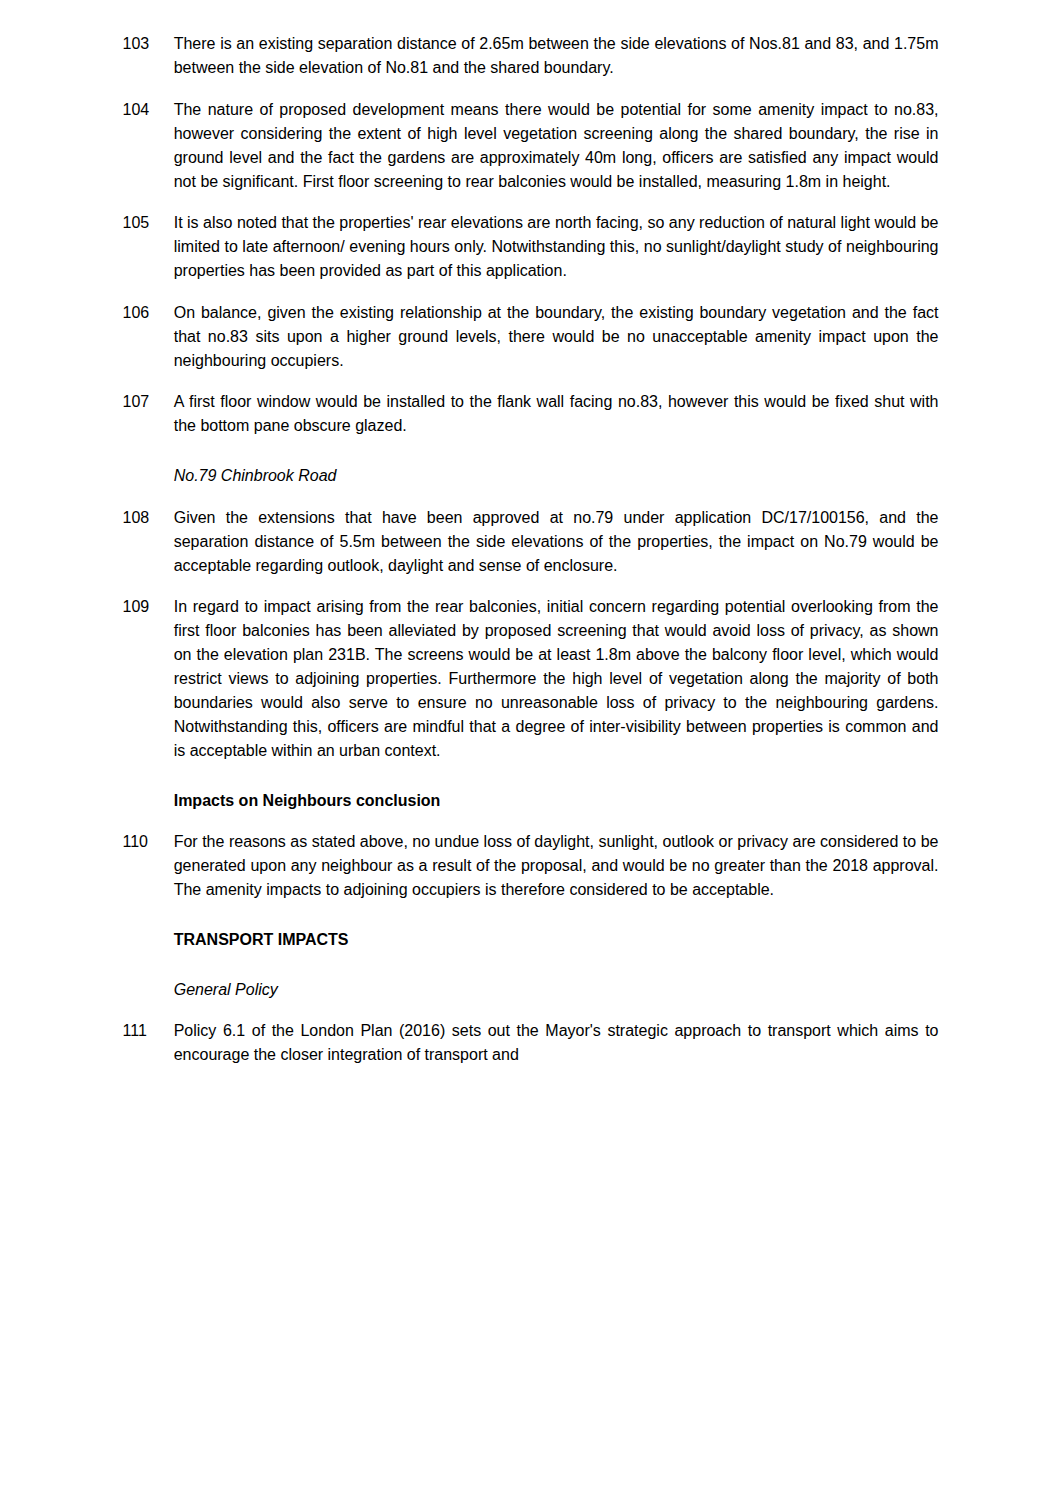103
There is an existing separation distance of 2.65m between the side elevations of Nos.81 and 83, and 1.75m between the side elevation of No.81 and the shared boundary.
104
The nature of proposed development means there would be potential for some amenity impact to no.83, however considering the extent of high level vegetation screening along the shared boundary, the rise in ground level and the fact the gardens are approximately 40m long, officers are satisfied any impact would not be significant. First floor screening to rear balconies would be installed, measuring 1.8m in height.
105
It is also noted that the properties' rear elevations are north facing, so any reduction of natural light would be limited to late afternoon/ evening hours only. Notwithstanding this, no sunlight/daylight study of neighbouring properties has been provided as part of this application.
106
On balance, given the existing relationship at the boundary, the existing boundary vegetation and the fact that no.83 sits upon a higher ground levels, there would be no unacceptable amenity impact upon the neighbouring occupiers.
107
A first floor window would be installed to the flank wall facing no.83, however this would be fixed shut with the bottom pane obscure glazed.
No.79 Chinbrook Road
108
Given the extensions that have been approved at no.79 under application DC/17/100156, and the separation distance of 5.5m between the side elevations of the properties, the impact on No.79 would be acceptable regarding outlook, daylight and sense of enclosure.
109
In regard to impact arising from the rear balconies, initial concern regarding potential overlooking from the first floor balconies has been alleviated by proposed screening that would avoid loss of privacy, as shown on the elevation plan 231B. The screens would be at least 1.8m above the balcony floor level, which would restrict views to adjoining properties. Furthermore the high level of vegetation along the majority of both boundaries would also serve to ensure no unreasonable loss of privacy to the neighbouring gardens. Notwithstanding this, officers are mindful that a degree of inter-visibility between properties is common and is acceptable within an urban context.
Impacts on Neighbours conclusion
110
For the reasons as stated above, no undue loss of daylight, sunlight, outlook or privacy are considered to be generated upon any neighbour as a result of the proposal, and would be no greater than the 2018 approval. The amenity impacts to adjoining occupiers is therefore considered to be acceptable.
TRANSPORT IMPACTS
General Policy
111
Policy 6.1 of the London Plan (2016) sets out the Mayor's strategic approach to transport which aims to encourage the closer integration of transport and